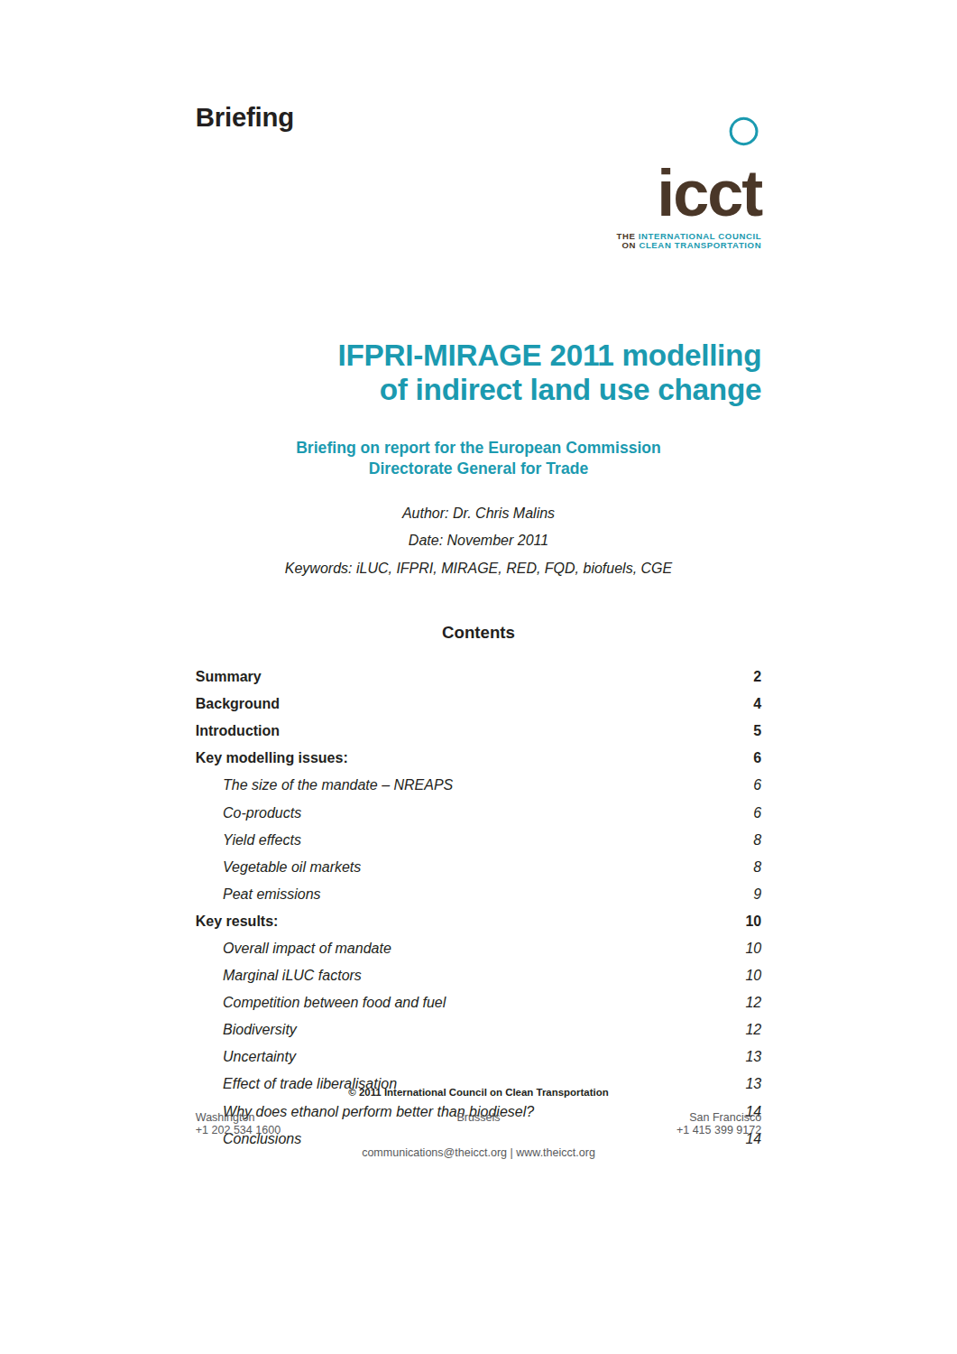Briefing
○
icct
THE INTERNATIONAL COUNCIL
ON CLEAN TRANSPORTATION
IFPRI-MIRAGE 2011 modelling
of indirect land use change
Briefing on report for the European Commission
Directorate General for Trade
Author: Dr. Chris Malins
Date: November 2011
Keywords: iLUC, IFPRI, MIRAGE, RED, FQD, biofuels, CGE
Contents
| Summary | 2 |
| Background | 4 |
| Introduction | 5 |
| Key modelling issues: | 6 |
| The size of the mandate – NREAPS | 6 |
| Co-products | 6 |
| Yield effects | 8 |
| Vegetable oil markets | 8 |
| Peat emissions | 9 |
| Key results: | 10 |
| Overall impact of mandate | 10 |
| Marginal iLUC factors | 10 |
| Competition between food and fuel | 12 |
| Biodiversity | 12 |
| Uncertainty | 13 |
| Effect of trade liberalisation | 13 |
| Why does ethanol perform better than biodiesel? | 14 |
| Conclusions | 14 |
© 2011 International Council on Clean Transportation
Washington
+1 202 534 1600
Brussels
San Francisco
+1 415 399 9172
communications@theicct.org | www.theicct.org